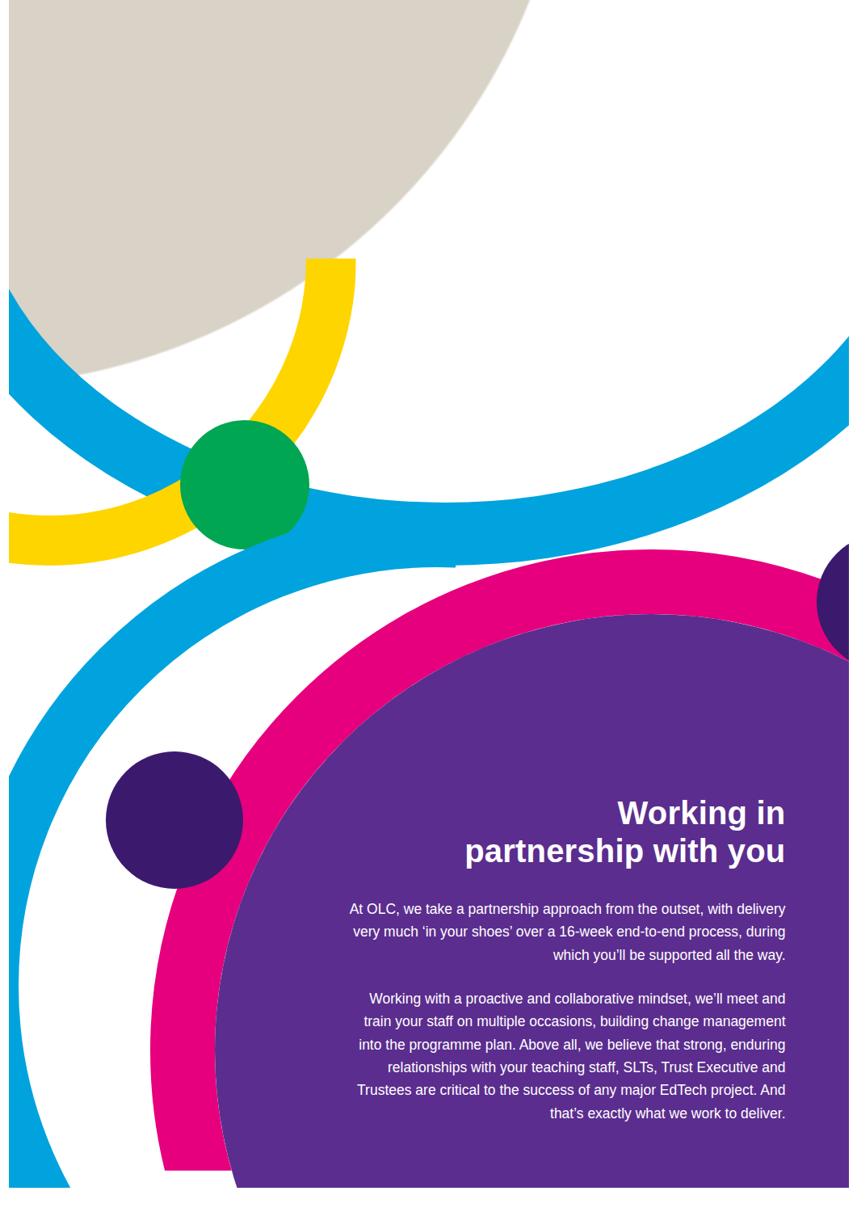Working in
partnership with you
At OLC, we take a partnership approach from the outset, with delivery very much ‘in your shoes’ over a 16-week end-to-end process, during which you’ll be supported all the way.
Working with a proactive and collaborative mindset, we’ll meet and train your staff on multiple occasions, building change management into the programme plan. Above all, we believe that strong, enduring relationships with your teaching staff, SLTs, Trust Executive and Trustees are critical to the success of any major EdTech project. And that’s exactly what we work to deliver.